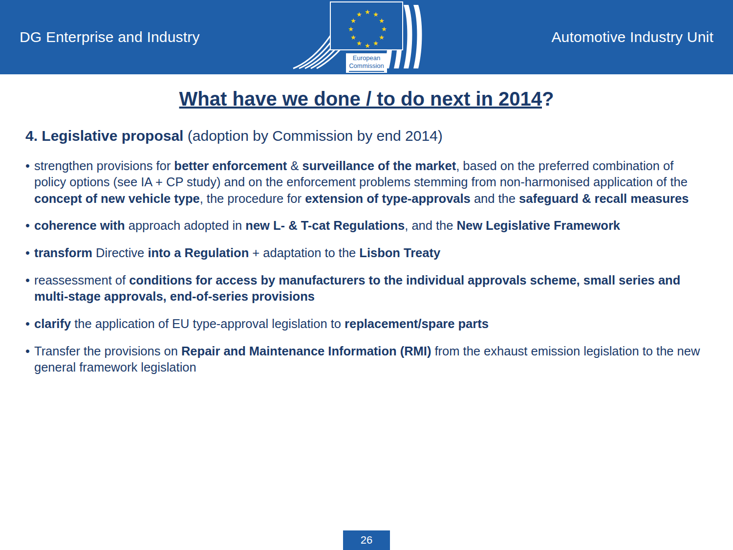DG Enterprise and Industry
★ ★ ★ ★ ★ ★ ★ ★ ★ ★ ★ ★
European
Commission
Automotive Industry Unit
What have we done / to do next in 2014?
4. Legislative proposal (adoption by Commission by end 2014)
strengthen provisions for better enforcement & surveillance of the market, based on the preferred combination of policy options (see IA + CP study) and on the enforcement problems stemming from non-harmonised application of the concept of new vehicle type, the procedure for extension of type-approvals and the safeguard & recall measures
coherence with approach adopted in new L- & T-cat Regulations, and the New Legislative Framework
transform Directive into a Regulation + adaptation to the Lisbon Treaty
reassessment of conditions for access by manufacturers to the individual approvals scheme, small series and multi-stage approvals, end-of-series provisions
clarify the application of EU type-approval legislation to replacement/spare parts
Transfer the provisions on Repair and Maintenance Information (RMI) from the exhaust emission legislation to the new general framework legislation
26